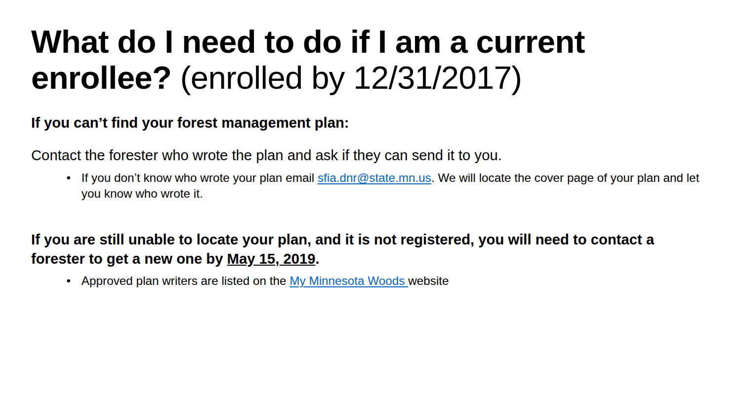What do I need to do if I am a current enrollee? (enrolled by 12/31/2017)
If you can’t find your forest management plan:
Contact the forester who wrote the plan and ask if they can send it to you.
If you don’t know who wrote your plan email sfia.dnr@state.mn.us. We will locate the cover page of your plan and let you know who wrote it.
If you are still unable to locate your plan, and it is not registered, you will need to contact a forester to get a new one by May 15, 2019.
Approved plan writers are listed on the My Minnesota Woods website